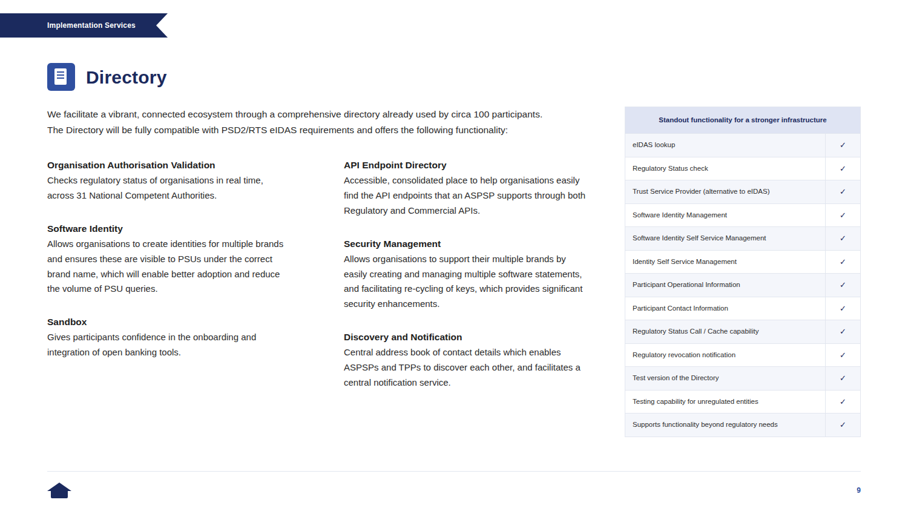Implementation Services
Directory
We facilitate a vibrant, connected ecosystem through a comprehensive directory already used by circa 100 participants. The Directory will be fully compatible with PSD2/RTS eIDAS requirements and offers the following functionality:
Organisation Authorisation Validation
Checks regulatory status of organisations in real time, across 31 National Competent Authorities.
Software Identity
Allows organisations to create identities for multiple brands and ensures these are visible to PSUs under the correct brand name, which will enable better adoption and reduce the volume of PSU queries.
Sandbox
Gives participants confidence in the onboarding and integration of open banking tools.
API Endpoint Directory
Accessible, consolidated place to help organisations easily find the API endpoints that an ASPSP supports through both Regulatory and Commercial APIs.
Security Management
Allows organisations to support their multiple brands by easily creating and managing multiple software statements, and facilitating re-cycling of keys, which provides significant security enhancements.
Discovery and Notification
Central address book of contact details which enables ASPSPs and TPPs to discover each other, and facilitates a central notification service.
Standout functionality for a stronger infrastructure
| eIDAS lookup | ✓ |
| Regulatory Status check | ✓ |
| Trust Service Provider (alternative to eIDAS) | ✓ |
| Software Identity Management | ✓ |
| Software Identity Self Service Management | ✓ |
| Identity Self Service Management | ✓ |
| Participant Operational Information | ✓ |
| Participant Contact Information | ✓ |
| Regulatory Status Call / Cache capability | ✓ |
| Regulatory revocation notification | ✓ |
| Test version of the Directory | ✓ |
| Testing capability for unregulated entities | ✓ |
| Supports functionality beyond regulatory needs | ✓ |
9